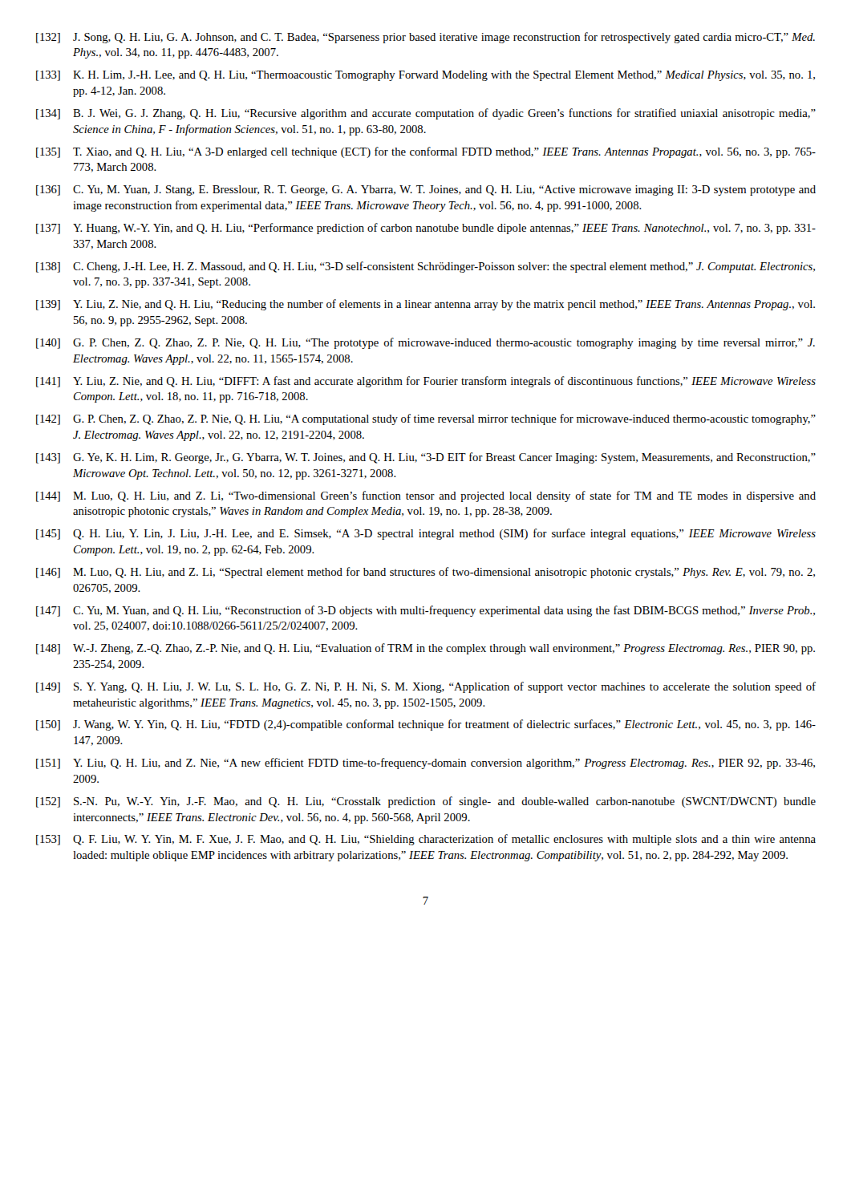[132] J. Song, Q. H. Liu, G. A. Johnson, and C. T. Badea, “Sparseness prior based iterative image reconstruction for retrospectively gated cardia micro-CT,” Med. Phys., vol. 34, no. 11, pp. 4476-4483, 2007.
[133] K. H. Lim, J.-H. Lee, and Q. H. Liu, “Thermoacoustic Tomography Forward Modeling with the Spectral Element Method,” Medical Physics, vol. 35, no. 1, pp. 4-12, Jan. 2008.
[134] B. J. Wei, G. J. Zhang, Q. H. Liu, “Recursive algorithm and accurate computation of dyadic Green’s functions for stratified uniaxial anisotropic media,” Science in China, F - Information Sciences, vol. 51, no. 1, pp. 63-80, 2008.
[135] T. Xiao, and Q. H. Liu, “A 3-D enlarged cell technique (ECT) for the conformal FDTD method,” IEEE Trans. Antennas Propagat., vol. 56, no. 3, pp. 765-773, March 2008.
[136] C. Yu, M. Yuan, J. Stang, E. Bresslour, R. T. George, G. A. Ybarra, W. T. Joines, and Q. H. Liu, “Active microwave imaging II: 3-D system prototype and image reconstruction from experimental data,” IEEE Trans. Microwave Theory Tech., vol. 56, no. 4, pp. 991-1000, 2008.
[137] Y. Huang, W.-Y. Yin, and Q. H. Liu, “Performance prediction of carbon nanotube bundle dipole antennas,” IEEE Trans. Nanotechnol., vol. 7, no. 3, pp. 331-337, March 2008.
[138] C. Cheng, J.-H. Lee, H. Z. Massoud, and Q. H. Liu, “3-D self-consistent Schrödinger-Poisson solver: the spectral element method,” J. Computat. Electronics, vol. 7, no. 3, pp. 337-341, Sept. 2008.
[139] Y. Liu, Z. Nie, and Q. H. Liu, “Reducing the number of elements in a linear antenna array by the matrix pencil method,” IEEE Trans. Antennas Propag., vol. 56, no. 9, pp. 2955-2962, Sept. 2008.
[140] G. P. Chen, Z. Q. Zhao, Z. P. Nie, Q. H. Liu, “The prototype of microwave-induced thermo-acoustic tomography imaging by time reversal mirror,” J. Electromag. Waves Appl., vol. 22, no. 11, 1565-1574, 2008.
[141] Y. Liu, Z. Nie, and Q. H. Liu, “DIFFT: A fast and accurate algorithm for Fourier transform integrals of discontinuous functions,” IEEE Microwave Wireless Compon. Lett., vol. 18, no. 11, pp. 716-718, 2008.
[142] G. P. Chen, Z. Q. Zhao, Z. P. Nie, Q. H. Liu, “A computational study of time reversal mirror technique for microwave-induced thermo-acoustic tomography,” J. Electromag. Waves Appl., vol. 22, no. 12, 2191-2204, 2008.
[143] G. Ye, K. H. Lim, R. George, Jr., G. Ybarra, W. T. Joines, and Q. H. Liu, “3-D EIT for Breast Cancer Imaging: System, Measurements, and Reconstruction,” Microwave Opt. Technol. Lett., vol. 50, no. 12, pp. 3261-3271, 2008.
[144] M. Luo, Q. H. Liu, and Z. Li, “Two-dimensional Green’s function tensor and projected local density of state for TM and TE modes in dispersive and anisotropic photonic crystals,” Waves in Random and Complex Media, vol. 19, no. 1, pp. 28-38, 2009.
[145] Q. H. Liu, Y. Lin, J. Liu, J.-H. Lee, and E. Simsek, “A 3-D spectral integral method (SIM) for surface integral equations,” IEEE Microwave Wireless Compon. Lett., vol. 19, no. 2, pp. 62-64, Feb. 2009.
[146] M. Luo, Q. H. Liu, and Z. Li, “Spectral element method for band structures of two-dimensional anisotropic photonic crystals,” Phys. Rev. E, vol. 79, no. 2, 026705, 2009.
[147] C. Yu, M. Yuan, and Q. H. Liu, “Reconstruction of 3-D objects with multi-frequency experimental data using the fast DBIM-BCGS method,” Inverse Prob., vol. 25, 024007, doi:10.1088/0266-5611/25/2/024007, 2009.
[148] W.-J. Zheng, Z.-Q. Zhao, Z.-P. Nie, and Q. H. Liu, “Evaluation of TRM in the complex through wall environment,” Progress Electromag. Res., PIER 90, pp. 235-254, 2009.
[149] S. Y. Yang, Q. H. Liu, J. W. Lu, S. L. Ho, G. Z. Ni, P. H. Ni, S. M. Xiong, “Application of support vector machines to accelerate the solution speed of metaheuristic algorithms,” IEEE Trans. Magnetics, vol. 45, no. 3, pp. 1502-1505, 2009.
[150] J. Wang, W. Y. Yin, Q. H. Liu, “FDTD (2,4)-compatible conformal technique for treatment of dielectric surfaces,” Electronic Lett., vol. 45, no. 3, pp. 146-147, 2009.
[151] Y. Liu, Q. H. Liu, and Z. Nie, “A new efficient FDTD time-to-frequency-domain conversion algorithm,” Progress Electromag. Res., PIER 92, pp. 33-46, 2009.
[152] S.-N. Pu, W.-Y. Yin, J.-F. Mao, and Q. H. Liu, “Crosstalk prediction of single- and double-walled carbon-nanotube (SWCNT/DWCNT) bundle interconnects,” IEEE Trans. Electronic Dev., vol. 56, no. 4, pp. 560-568, April 2009.
[153] Q. F. Liu, W. Y. Yin, M. F. Xue, J. F. Mao, and Q. H. Liu, “Shielding characterization of metallic enclosures with multiple slots and a thin wire antenna loaded: multiple oblique EMP incidences with arbitrary polarizations,” IEEE Trans. Electronmag. Compatibility, vol. 51, no. 2, pp. 284-292, May 2009.
7